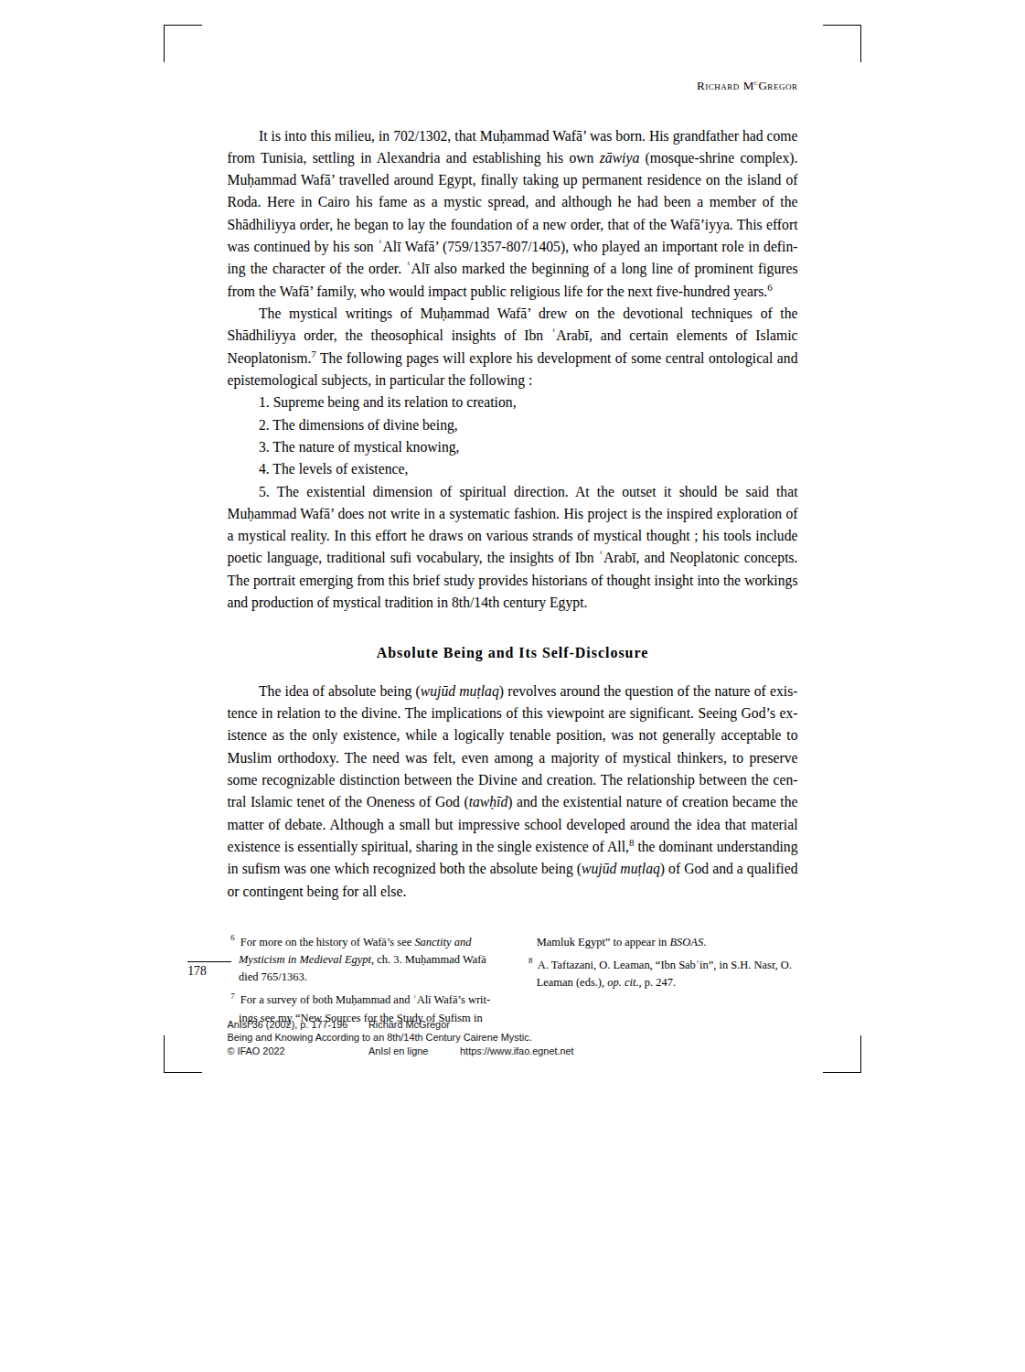Richard McGregor
It is into this milieu, in 702/1302, that Muḥammad Wafā’ was born. His grandfather had come from Tunisia, settling in Alexandria and establishing his own zāwiya (mosque-shrine complex). Muḥammad Wafā’ travelled around Egypt, finally taking up permanent residence on the island of Roda. Here in Cairo his fame as a mystic spread, and although he had been a member of the Shādhiliyya order, he began to lay the foundation of a new order, that of the Wafā’iyya. This effort was continued by his son ʿAlī Wafā’ (759/1357-807/1405), who played an important role in defining the character of the order. ʿAlī also marked the beginning of a long line of prominent figures from the Wafā’ family, who would impact public religious life for the next five-hundred years.6
The mystical writings of Muḥammad Wafā’ drew on the devotional techniques of the Shādhiliyya order, the theosophical insights of Ibn ʿArabī, and certain elements of Islamic Neoplatonism.7 The following pages will explore his development of some central ontological and epistemological subjects, in particular the following :
1. Supreme being and its relation to creation,
2. The dimensions of divine being,
3. The nature of mystical knowing,
4. The levels of existence,
5. The existential dimension of spiritual direction. At the outset it should be said that Muḥammad Wafā’ does not write in a systematic fashion. His project is the inspired exploration of a mystical reality. In this effort he draws on various strands of mystical thought ; his tools include poetic language, traditional sufi vocabulary, the insights of Ibn ʿArabī, and Neoplatonic concepts. The portrait emerging from this brief study provides historians of thought insight into the workings and production of mystical tradition in 8th/14th century Egypt.
Absolute Being and Its Self-Disclosure
The idea of absolute being (wujūd muṭlaq) revolves around the question of the nature of existence in relation to the divine. The implications of this viewpoint are significant. Seeing God’s existence as the only existence, while a logically tenable position, was not generally acceptable to Muslim orthodoxy. The need was felt, even among a majority of mystical thinkers, to preserve some recognizable distinction between the Divine and creation. The relationship between the central Islamic tenet of the Oneness of God (tawḥīd) and the existential nature of creation became the matter of debate. Although a small but impressive school developed around the idea that material existence is essentially spiritual, sharing in the single existence of All,8 the dominant understanding in sufism was one which recognized both the absolute being (wujūd muṭlaq) of God and a qualified or contingent being for all else.
6 For more on the history of Wafā’s see Sanctity and Mysticism in Medieval Egypt, ch. 3. Muḥammad Wafā died 765/1363.
7 For a survey of both Muḥammad and ʿAlī Wafā’s writings see my “New Sources for the Study of Sufism in Mamluk Egypt” to appear in BSOAS.
8 A. Taftazani, O. Leaman, “Ibn Sabʿīn”, in S.H. Nasr, O. Leaman (eds.), op. cit., p. 247.
178
AnIsl 36 (2002), p. 177-196 Richard McGregor
Being and Knowing According to an 8th/14th Century Cairene Mystic.
© IFAO 2022 AnIsl en ligne https://www.ifao.egnet.net